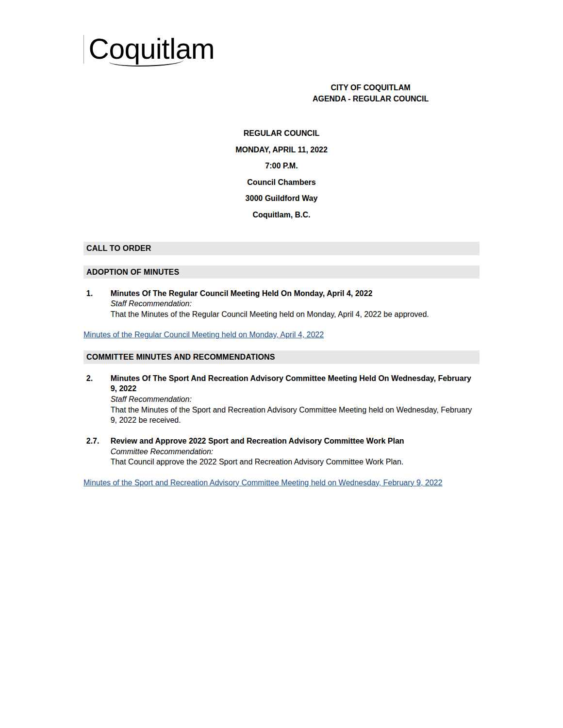Coquitlam
CITY OF COQUITLAM
AGENDA - REGULAR COUNCIL
REGULAR COUNCIL
MONDAY, APRIL 11, 2022
7:00 P.M.
Council Chambers
3000 Guildford Way
Coquitlam, B.C.
CALL TO ORDER
ADOPTION OF MINUTES
1.
Minutes Of The Regular Council Meeting Held On Monday, April 4, 2022
Staff Recommendation:
That the Minutes of the Regular Council Meeting held on Monday, April 4, 2022 be approved.
Minutes of the Regular Council Meeting held on Monday, April 4, 2022
COMMITTEE MINUTES AND RECOMMENDATIONS
2.
Minutes Of The Sport And Recreation Advisory Committee Meeting Held On Wednesday, February 9, 2022
Staff Recommendation:
That the Minutes of the Sport and Recreation Advisory Committee Meeting held on Wednesday, February 9, 2022 be received.
2.7.
Review and Approve 2022 Sport and Recreation Advisory Committee Work Plan
Committee Recommendation:
That Council approve the 2022 Sport and Recreation Advisory Committee Work Plan.
Minutes of the Sport and Recreation Advisory Committee Meeting held on Wednesday, February 9, 2022